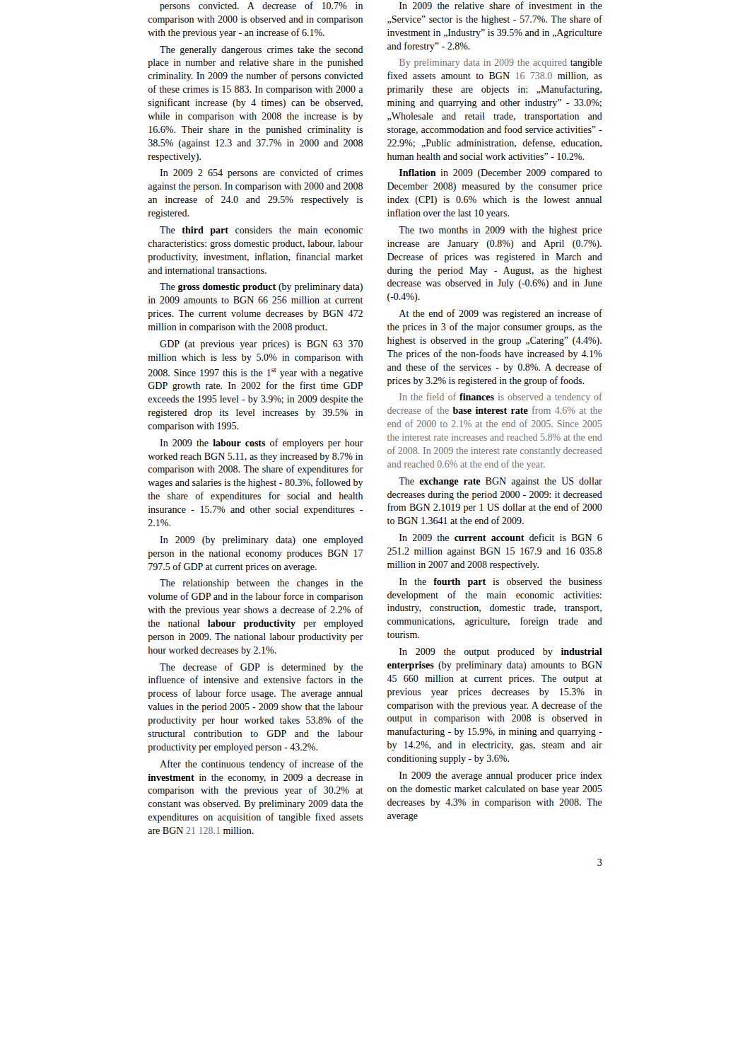persons convicted. A decrease of 10.7% in comparison with 2000 is observed and in comparison with the previous year - an increase of 6.1%.
The generally dangerous crimes take the second place in number and relative share in the punished criminality. In 2009 the number of persons convicted of these crimes is 15 883. In comparison with 2000 a significant increase (by 4 times) can be observed, while in comparison with 2008 the increase is by 16.6%. Their share in the punished criminality is 38.5% (against 12.3 and 37.7% in 2000 and 2008 respectively).
In 2009 2 654 persons are convicted of crimes against the person. In comparison with 2000 and 2008 an increase of 24.0 and 29.5% respectively is registered.
The third part considers the main economic characteristics: gross domestic product, labour, labour productivity, investment, inflation, financial market and international transactions.
The gross domestic product (by preliminary data) in 2009 amounts to BGN 66 256 million at current prices. The current volume decreases by BGN 472 million in comparison with the 2008 product.
GDP (at previous year prices) is BGN 63 370 million which is less by 5.0% in comparison with 2008. Since 1997 this is the 1st year with a negative GDP growth rate. In 2002 for the first time GDP exceeds the 1995 level - by 3.9%; in 2009 despite the registered drop its level increases by 39.5% in comparison with 1995.
In 2009 the labour costs of employers per hour worked reach BGN 5.11, as they increased by 8.7% in comparison with 2008. The share of expenditures for wages and salaries is the highest - 80.3%, followed by the share of expenditures for social and health insurance - 15.7% and other social expenditures - 2.1%.
In 2009 (by preliminary data) one employed person in the national economy produces BGN 17 797.5 of GDP at current prices on average.
The relationship between the changes in the volume of GDP and in the labour force in comparison with the previous year shows a decrease of 2.2% of the national labour productivity per employed person in 2009. The national labour productivity per hour worked decreases by 2.1%.
The decrease of GDP is determined by the influence of intensive and extensive factors in the process of labour force usage. The average annual values in the period 2005 - 2009 show that the labour productivity per hour worked takes 53.8% of the structural contribution to GDP and the labour productivity per employed person - 43.2%.
After the continuous tendency of increase of the investment in the economy, in 2009 a decrease in comparison with the previous year of 30.2% at constant was observed. By preliminary 2009 data the expenditures on acquisition of tangible fixed assets are BGN 21 128.1 million.
In 2009 the relative share of investment in the „Service” sector is the highest - 57.7%. The share of investment in „Industry” is 39.5% and in „Agriculture and forestry” - 2.8%.
By preliminary data in 2009 the acquired tangible fixed assets amount to BGN 16 738.0 million, as primarily these are objects in: „Manufacturing, mining and quarrying and other industry” - 33.0%; „Wholesale and retail trade, transportation and storage, accommodation and food service activities” - 22.9%; „Public administration, defense, education, human health and social work activities” - 10.2%.
Inflation in 2009 (December 2009 compared to December 2008) measured by the consumer price index (CPI) is 0.6% which is the lowest annual inflation over the last 10 years.
The two months in 2009 with the highest price increase are January (0.8%) and April (0.7%). Decrease of prices was registered in March and during the period May - August, as the highest decrease was observed in July (-0.6%) and in June (-0.4%).
At the end of 2009 was registered an increase of the prices in 3 of the major consumer groups, as the highest is observed in the group „Catering” (4.4%). The prices of the non-foods have increased by 4.1% and these of the services - by 0.8%. A decrease of prices by 3.2% is registered in the group of foods.
In the field of finances is observed a tendency of decrease of the base interest rate from 4.6% at the end of 2000 to 2.1% at the end of 2005. Since 2005 the interest rate increases and reached 5.8% at the end of 2008. In 2009 the interest rate constantly decreased and reached 0.6% at the end of the year.
The exchange rate BGN against the US dollar decreases during the period 2000 - 2009: it decreased from BGN 2.1019 per 1 US dollar at the end of 2000 to BGN 1.3641 at the end of 2009.
In 2009 the current account deficit is BGN 6 251.2 million against BGN 15 167.9 and 16 035.8 million in 2007 and 2008 respectively.
In the fourth part is observed the business development of the main economic activities: industry, construction, domestic trade, transport, communications, agriculture, foreign trade and tourism.
In 2009 the output produced by industrial enterprises (by preliminary data) amounts to BGN 45 660 million at current prices. The output at previous year prices decreases by 15.3% in comparison with the previous year. A decrease of the output in comparison with 2008 is observed in manufacturing - by 15.9%, in mining and quarrying - by 14.2%, and in electricity, gas, steam and air conditioning supply - by 3.6%.
In 2009 the average annual producer price index on the domestic market calculated on base year 2005 decreases by 4.3% in comparison with 2008. The average
3